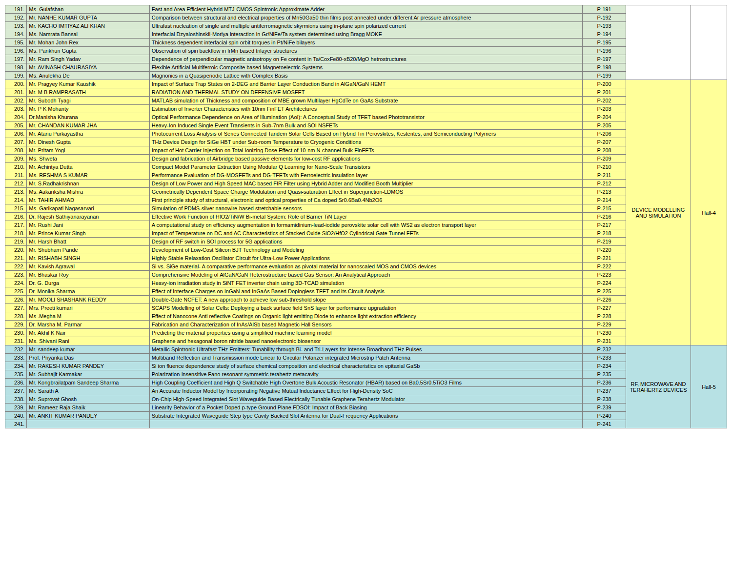| 191. | Ms. Gulafshan | Fast and Area Efficient Hybrid MTJ-CMOS Spintronic Approximate Adder | P-191 | | |
| 192. | Mr. NANHE KUMAR GUPTA | Comparison between structural and electrical properties of Mn50Ga50 thin films post annealed under different Ar pressure atmosphere | P-192 |
| 193. | Mr. KACHO IMTIYAZ ALI KHAN | Ultrafast nucleation of single and multiple antiferromagnetic skyrmions using in-plane spin polarized current | P-193 |
| 194. | Ms. Namrata Bansal | Interfacial Dzyaloshinskii-Moriya interaction in Gr/NiFe/Ta system determined using Bragg MOKE | P-194 |
| 195. | Mr. Mohan John Rex | Thickness dependent interfacial spin orbit torques in Pt/NiFe bilayers | P-195 |
| 196. | Ms. Pankhuri Gupta | Observation of spin backflow in IrMn based trilayer structures | P-196 |
| 197. | Mr. Ram Singh Yadav | Dependence of perpendicular magnetic anisotropy on Fe content in Ta/CoxFe80-xB20/MgO hetrostructures | P-197 |
| 198. | Mr. AVINASH CHAURASIYA | Flexible Artificial Multiferroic Composite based Magnetoelectric Systems | P-198 |
| 199. | Ms. Anulekha De | Magnonics in a Quasiperiodic Lattice with Complex Basis | P-199 |
| 200. | Mr. Pragyey Kumar Kaushik | Impact of Surface Trap States on 2-DEG and Barrier Layer Conduction Band in AlGaN/GaN HEMT | P-200 | DEVICE MODELLING AND SIMULATION | Hall-4 |
| 201. | Mr. M B RAMPRASATH | RADIATION AND THERMAL STUDY ON DEFENSIVE MOSFET | P-201 |
| 202. | Mr. Subodh Tyagi | MATLAB simulation of Thickness and composition of MBE grown Multilayer HgCdTe on GaAs Substrate | P-202 |
| 203. | Mr. P K Mohanty | Estimation of Inverter Characteristics with 10nm FinFET Architectures | P-203 |
| 204. | Dr.Manisha Khurana | Optical Performance Dependence on Area of Illumination (AoI): A Conceptual Study of TFET based Phototransistor | P-204 |
| 205. | Mr. CHANDAN KUMAR JHA | Heavy-Ion Induced Single Event Transients in Sub-7nm Bulk and SOI NSFETs | P-205 |
| 206. | Mr. Atanu Purkayastha | Photocurrent Loss Analysis of Series Connected Tandem Solar Cells Based on Hybrid Tin Perovskites, Kesterites, and Semiconducting Polymers | P-206 |
| 207. | Mr. Dinesh Gupta | THz Device Design for SiGe HBT under Sub-room Temperature to Cryogenic Conditions | P-207 |
| 208. | Mr. Pritam Yogi | Impact of Hot Carrier Injection on Total Ionizing Dose Effect of 10-nm N-channel Bulk FinFETs | P-208 |
| 209. | Ms. Shweta | Design and fabrication of Airbridge based passive elements for low-cost RF applications | P-209 |
| 210. | Mr. Achintya Dutta | Compact Model Parameter Extraction Using Modular Q Learning for Nano-Scale Transistors | P-210 |
| 211. | Ms. RESHMA S KUMAR | Performance Evaluation of DG-MOSFETs and DG-TFETs with Ferroelectric insulation layer | P-211 |
| 212. | Mr. S.Radhakrishnan | Design of Low Power and High Speed MAC based FIR Filter using Hybrid Adder and Modified Booth Multiplier | P-212 |
| 213. | Ms. Aakanksha Mishra | Geometrically Dependent Space Charge Modulation and Quasi-saturation Effect in Superjunction-LDMOS | P-213 |
| 214. | Mr. TAHIR AHMAD | First principle study of structural, electronic and optical properties of Ca doped Sr0.6Ba0.4Nb2O6 | P-214 |
| 215. | Ms. Garikapati Nagasarvari | Simulation of PDMS-silver nanowire-based stretchable sensors | P-215 |
| 216. | Dr. Rajesh Sathiyanarayanan | Effective Work Function of HfO2/TiN/W Bi-metal System: Role of Barrier TiN Layer | P-216 |
| 217. | Mr. Rushi Jani | A computational study on efficiency augmentation in formamidinium-lead-iodide perovskite solar cell with WS2 as electron transport layer | P-217 |
| 218. | Mr. Prince Kumar Singh | Impact of Temperature on DC and AC Characteristics of Stacked Oxide SiO2/HfO2 Cylindrical Gate Tunnel FETs | P-218 |
| 219. | Mr. Harsh Bhatt | Design of RF switch in SOI process for 5G applications | P-219 |
| 220. | Mr. Shubham Pande | Development of Low-Cost Silicon BJT Technology and Modeling | P-220 |
| 221. | Mr. RISHABH SINGH | Highly Stable Relaxation Oscillator Circuit for Ultra-Low Power Applications | P-221 |
| 222. | Mr. Kavish Agrawal | Si vs. SiGe material- A comparative performance evaluation as pivotal material for nanoscaled MOS and CMOS devices | P-222 |
| 223. | Mr. Bhaskar Roy | Comprehensive Modeling of AlGaN/GaN Heterostructure based Gas Sensor: An Analytical Approach | P-223 |
| 224. | Dr. G. Durga | Heavy-ion irradiation study in SiNT FET inverter chain using 3D-TCAD simulation | P-224 |
| 225. | Dr. Monika Sharma | Effect of Interface Charges on InGaN and InGaAs Based Dopingless TFET and its Circuit Analysis | P-225 |
| 226. | Mr. MOOLI SHASHANK REDDY | Double-Gate NCFET: A new approach to achieve low sub-threshold slope | P-226 |
| 227. | Mrs. Preeti kumari | SCAPS Modelling of Solar Cells: Deploying a back surface field SnS layer for performance upgradation | P-227 |
| 228. | Ms .Megha M | Effect of Nanocone Anti reflective Coatings on Organic light emitting Diode to enhance light extraction efficiency | P-228 |
| 229. | Dr. Marsha M. Parmar | Fabrication and Characterization of InAs/AlSb based Magnetic Hall Sensors | P-229 |
| 230. | Mr. Akhil K Nair | Predicting the material properties using a simplified machine learning model | P-230 |
| 231. | Ms. Shivani Rani | Graphene and hexagonal boron nitride based nanoelectronic biosensor | P-231 |
| 232. | Mr. sandeep kumar | Metallic Spintronic Ultrafast THz Emitters: Tunability through Bi- and Tri-Layers for Intense Broadband THz Pulses | P-232 | RF, MICROWAVE AND TERAHERTZ DEVICES | Hall-5 |
| 233. | Prof. Priyanka Das | Multiband Reflection and Transmission mode Linear to Circular Polarizer integrated Microstrip Patch Antenna | P-233 |
| 234. | Mr. RAKESH KUMAR PANDEY | Si ion fluence dependence study of surface chemical composition and electrical characteristics on epitaxial GaSb | P-234 |
| 235. | Mr. Subhajit Karmakar | Polarization-insensitive Fano resonant symmetric terahertz metacavity | P-235 |
| 236. | Mr. Kongbrailatpam Sandeep Sharma | High Coupling Coefficient and High Q Switchable High Overtone Bulk Acoustic Resonator (HBAR) based on Ba0.5Sr0.5TiO3 Films | P-236 |
| 237. | Mr. Sarath A | An Accurate Inductor Model by Incorporating Negative Mutual Inductance Effect for High-Density SoC | P-237 |
| 238. | Mr. Suprovat Ghosh | On-Chip High-Speed Integrated Slot Waveguide Based Electrically Tunable Graphene Terahertz Modulator | P-238 |
| 239. | Mr. Rameez Raja Shaik | Linearity Behavior of a Pocket Doped p-type Ground Plane FDSOI: Impact of Back Biasing | P-239 |
| 240. | Mr. ANKIT KUMAR PANDEY | Substrate Integrated Waveguide Step type Cavity Backed Slot Antenna for Dual-Frequency Applications | P-240 |
| 241. | | | P-241 |